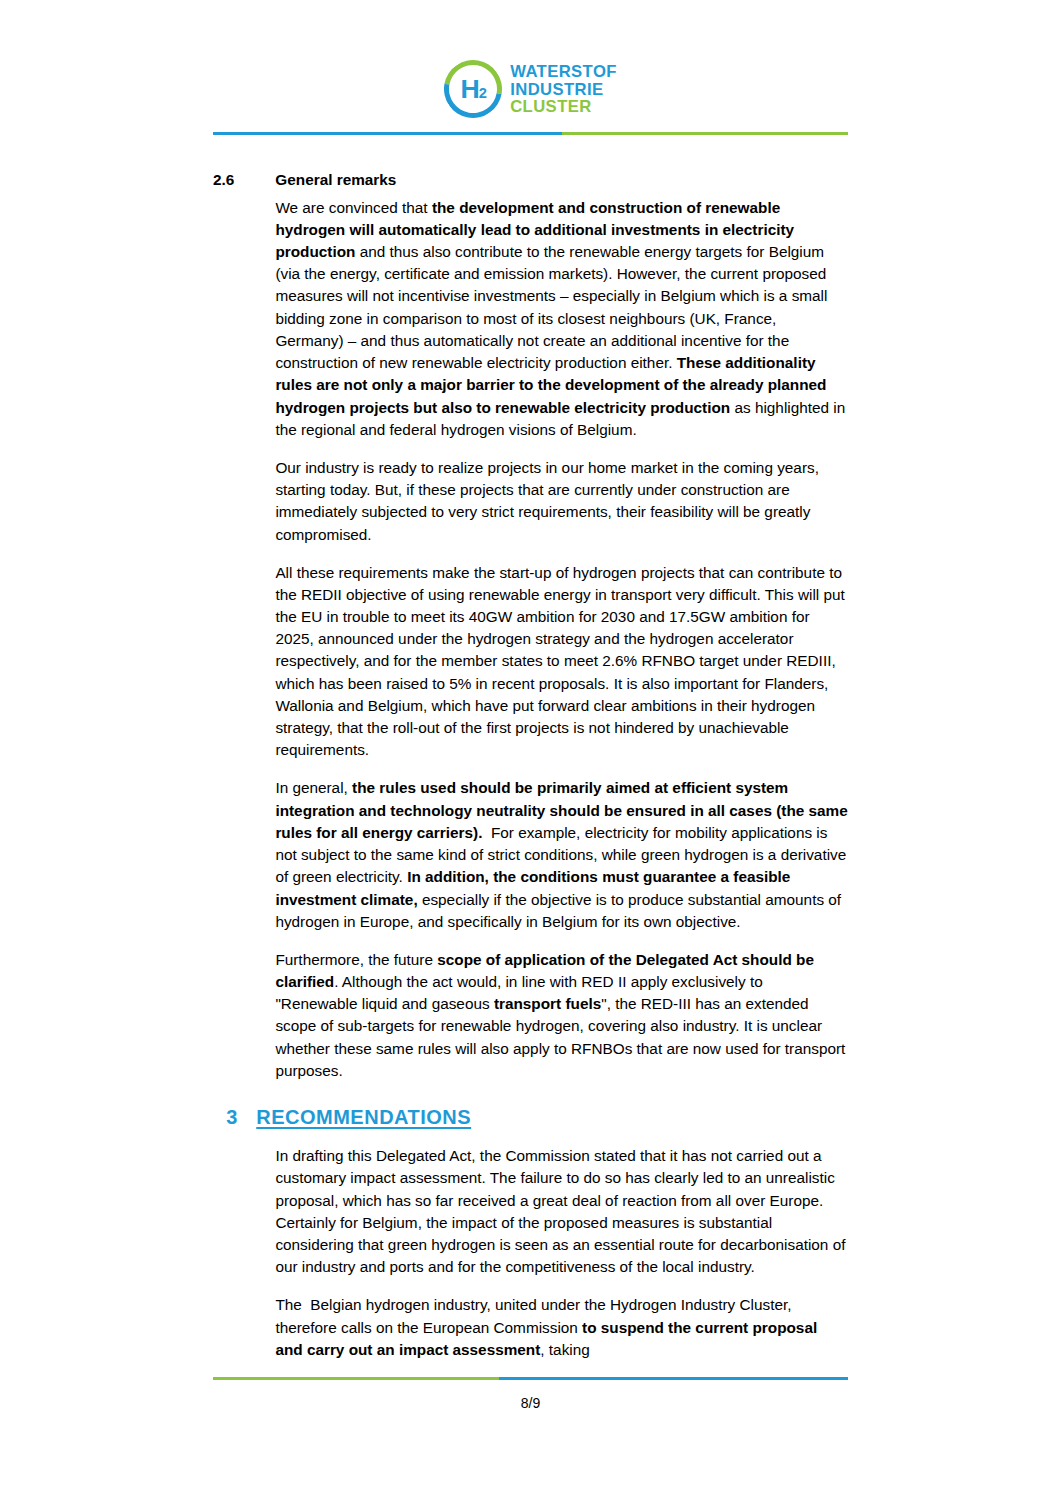H2
WATERSTOF
INDUSTRIE
CLUSTER
2.6 General remarks
We are convinced that the development and construction of renewable hydrogen will automatically lead to additional investments in electricity production and thus also contribute to the renewable energy targets for Belgium (via the energy, certificate and emission markets). However, the current proposed measures will not incentivise investments – especially in Belgium which is a small bidding zone in comparison to most of its closest neighbours (UK, France, Germany) – and thus automatically not create an additional incentive for the construction of new renewable electricity production either. These additionality rules are not only a major barrier to the development of the already planned hydrogen projects but also to renewable electricity production as highlighted in the regional and federal hydrogen visions of Belgium.
Our industry is ready to realize projects in our home market in the coming years, starting today. But, if these projects that are currently under construction are immediately subjected to very strict requirements, their feasibility will be greatly compromised.
All these requirements make the start-up of hydrogen projects that can contribute to the REDII objective of using renewable energy in transport very difficult. This will put the EU in trouble to meet its 40GW ambition for 2030 and 17.5GW ambition for 2025, announced under the hydrogen strategy and the hydrogen accelerator respectively, and for the member states to meet 2.6% RFNBO target under REDIII, which has been raised to 5% in recent proposals. It is also important for Flanders, Wallonia and Belgium, which have put forward clear ambitions in their hydrogen strategy, that the roll-out of the first projects is not hindered by unachievable requirements.
In general, the rules used should be primarily aimed at efficient system integration and technology neutrality should be ensured in all cases (the same rules for all energy carriers). For example, electricity for mobility applications is not subject to the same kind of strict conditions, while green hydrogen is a derivative of green electricity. In addition, the conditions must guarantee a feasible investment climate, especially if the objective is to produce substantial amounts of hydrogen in Europe, and specifically in Belgium for its own objective.
Furthermore, the future scope of application of the Delegated Act should be clarified. Although the act would, in line with RED II apply exclusively to "Renewable liquid and gaseous transport fuels", the RED-III has an extended scope of sub-targets for renewable hydrogen, covering also industry. It is unclear whether these same rules will also apply to RFNBOs that are now used for transport purposes.
3 RECOMMENDATIONS
In drafting this Delegated Act, the Commission stated that it has not carried out a customary impact assessment. The failure to do so has clearly led to an unrealistic proposal, which has so far received a great deal of reaction from all over Europe. Certainly for Belgium, the impact of the proposed measures is substantial considering that green hydrogen is seen as an essential route for decarbonisation of our industry and ports and for the competitiveness of the local industry.
The Belgian hydrogen industry, united under the Hydrogen Industry Cluster, therefore calls on the European Commission to suspend the current proposal and carry out an impact assessment, taking
8/9